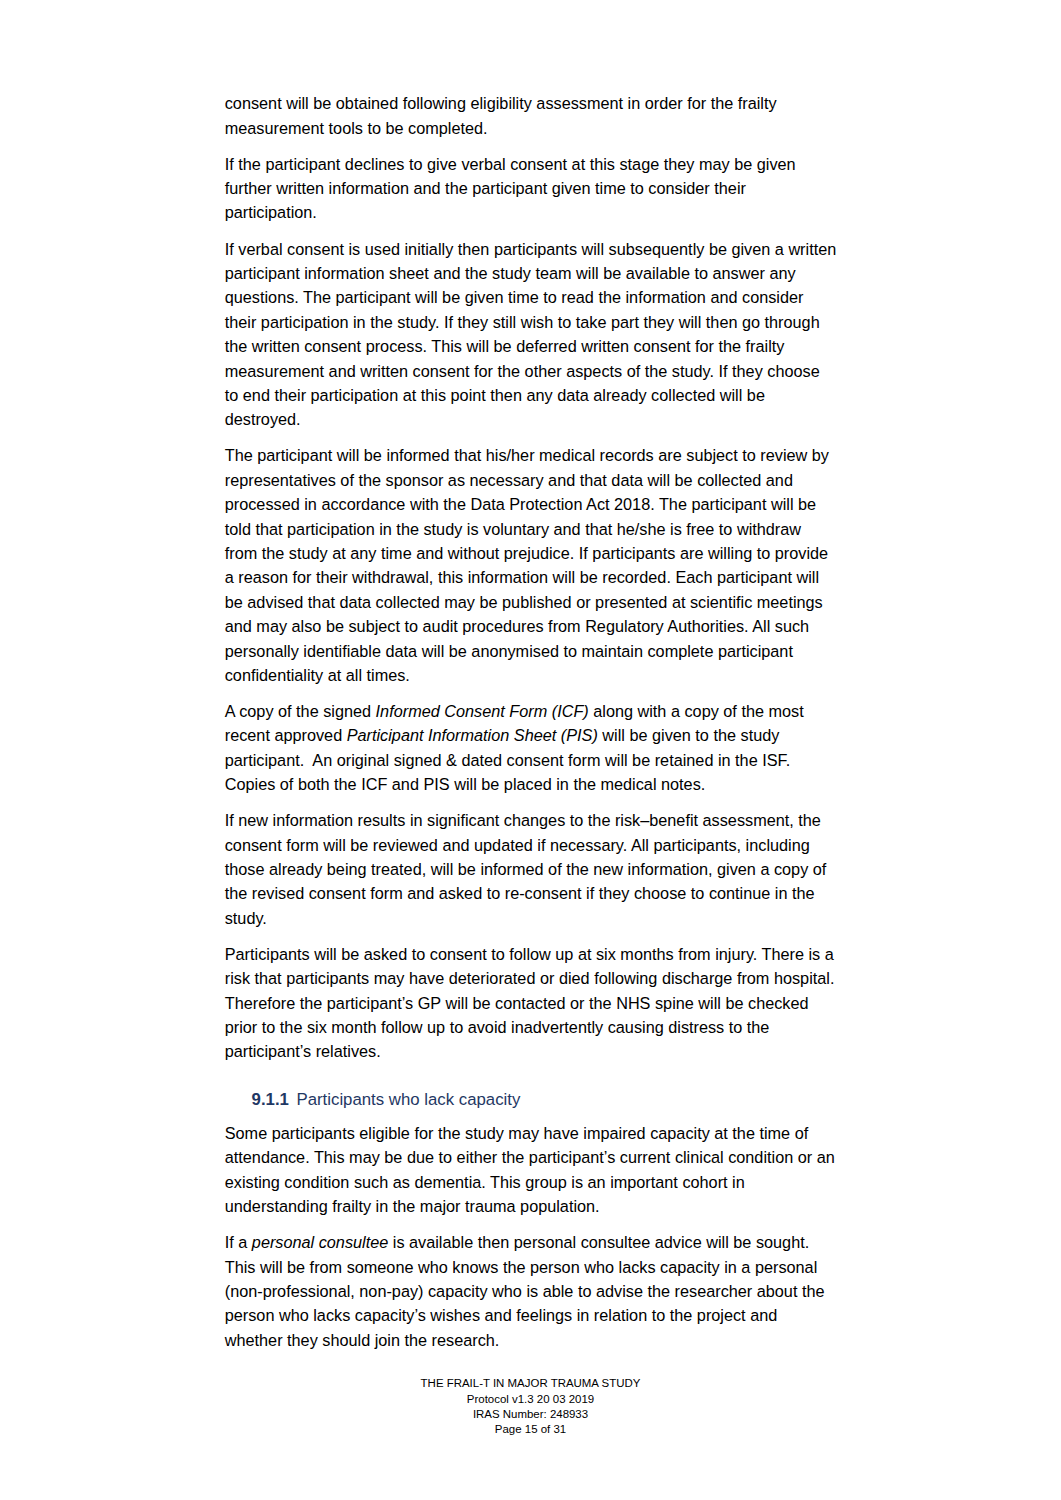consent will be obtained following eligibility assessment in order for the frailty measurement tools to be completed.
If the participant declines to give verbal consent at this stage they may be given further written information and the participant given time to consider their participation.
If verbal consent is used initially then participants will subsequently be given a written participant information sheet and the study team will be available to answer any questions. The participant will be given time to read the information and consider their participation in the study. If they still wish to take part they will then go through the written consent process. This will be deferred written consent for the frailty measurement and written consent for the other aspects of the study. If they choose to end their participation at this point then any data already collected will be destroyed.
The participant will be informed that his/her medical records are subject to review by representatives of the sponsor as necessary and that data will be collected and processed in accordance with the Data Protection Act 2018. The participant will be told that participation in the study is voluntary and that he/she is free to withdraw from the study at any time and without prejudice. If participants are willing to provide a reason for their withdrawal, this information will be recorded. Each participant will be advised that data collected may be published or presented at scientific meetings and may also be subject to audit procedures from Regulatory Authorities. All such personally identifiable data will be anonymised to maintain complete participant confidentiality at all times.
A copy of the signed Informed Consent Form (ICF) along with a copy of the most recent approved Participant Information Sheet (PIS) will be given to the study participant. An original signed & dated consent form will be retained in the ISF. Copies of both the ICF and PIS will be placed in the medical notes.
If new information results in significant changes to the risk–benefit assessment, the consent form will be reviewed and updated if necessary. All participants, including those already being treated, will be informed of the new information, given a copy of the revised consent form and asked to re-consent if they choose to continue in the study.
Participants will be asked to consent to follow up at six months from injury. There is a risk that participants may have deteriorated or died following discharge from hospital. Therefore the participant’s GP will be contacted or the NHS spine will be checked prior to the six month follow up to avoid inadvertently causing distress to the participant’s relatives.
9.1.1 Participants who lack capacity
Some participants eligible for the study may have impaired capacity at the time of attendance. This may be due to either the participant’s current clinical condition or an existing condition such as dementia. This group is an important cohort in understanding frailty in the major trauma population.
If a personal consultee is available then personal consultee advice will be sought. This will be from someone who knows the person who lacks capacity in a personal (non-professional, non-pay) capacity who is able to advise the researcher about the person who lacks capacity’s wishes and feelings in relation to the project and whether they should join the research.
THE FRAIL-T IN MAJOR TRAUMA STUDY
Protocol v1.3 20 03 2019
IRAS Number: 248933
Page 15 of 31